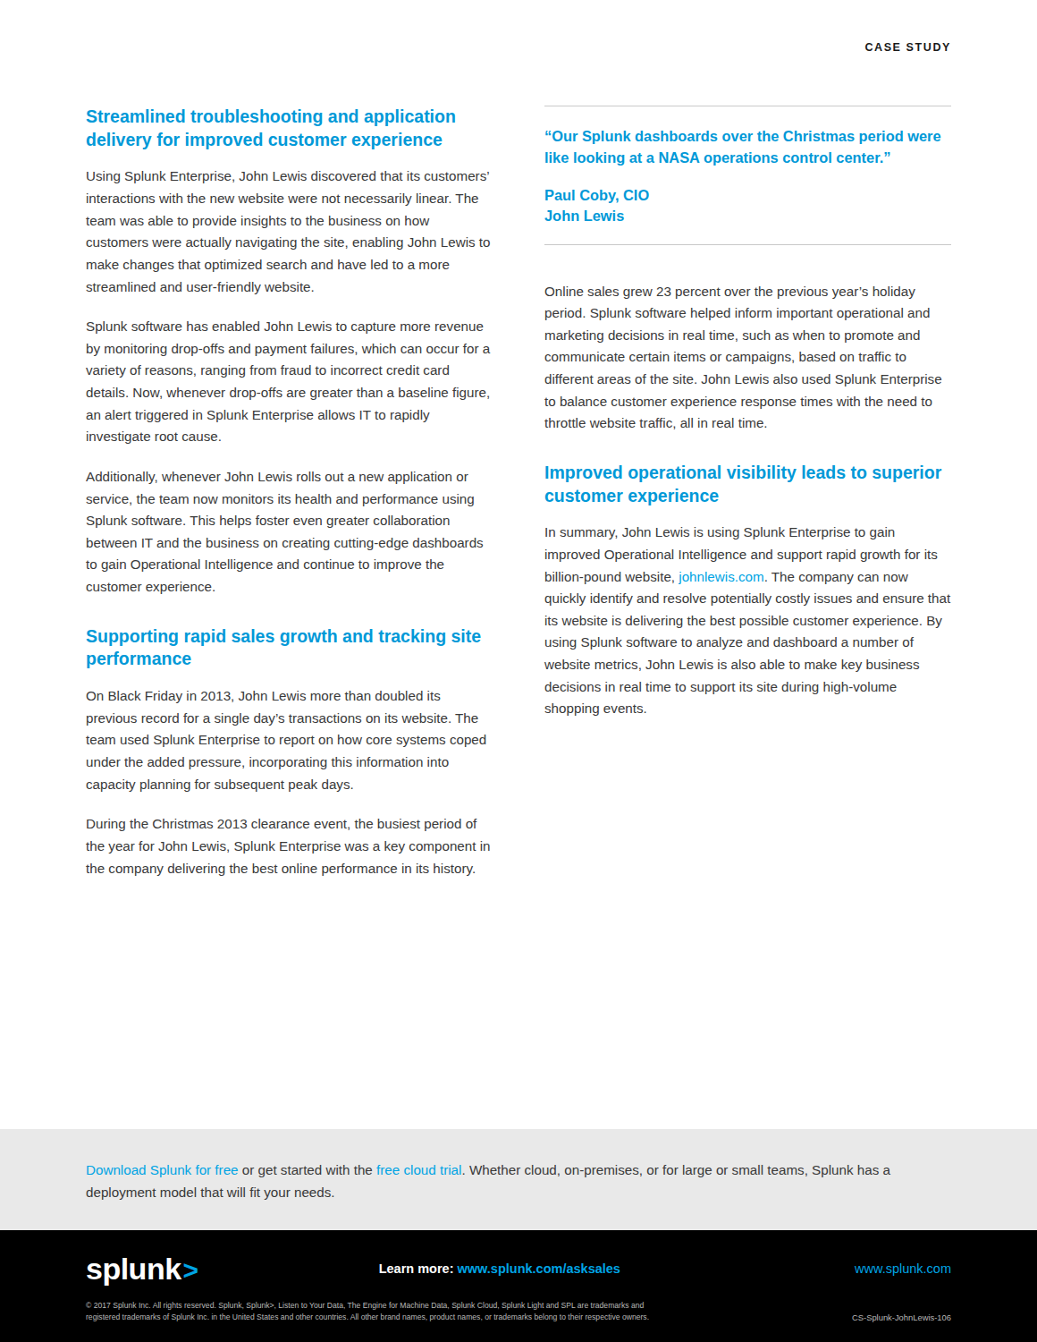CASE STUDY
Streamlined troubleshooting and application delivery for improved customer experience
Using Splunk Enterprise, John Lewis discovered that its customers’ interactions with the new website were not necessarily linear. The team was able to provide insights to the business on how customers were actually navigating the site, enabling John Lewis to make changes that optimized search and have led to a more streamlined and user-friendly website.
Splunk software has enabled John Lewis to capture more revenue by monitoring drop-offs and payment failures, which can occur for a variety of reasons, ranging from fraud to incorrect credit card details. Now, whenever drop-offs are greater than a baseline figure, an alert triggered in Splunk Enterprise allows IT to rapidly investigate root cause.
Additionally, whenever John Lewis rolls out a new application or service, the team now monitors its health and performance using Splunk software. This helps foster even greater collaboration between IT and the business on creating cutting-edge dashboards to gain Operational Intelligence and continue to improve the customer experience.
Supporting rapid sales growth and tracking site performance
On Black Friday in 2013, John Lewis more than doubled its previous record for a single day’s transactions on its website. The team used Splunk Enterprise to report on how core systems coped under the added pressure, incorporating this information into capacity planning for subsequent peak days.
During the Christmas 2013 clearance event, the busiest period of the year for John Lewis, Splunk Enterprise was a key component in the company delivering the best online performance in its history.
“Our Splunk dashboards over the Christmas period were like looking at a NASA operations control center.”
Paul Coby, CIO
John Lewis
Online sales grew 23 percent over the previous year’s holiday period. Splunk software helped inform important operational and marketing decisions in real time, such as when to promote and communicate certain items or campaigns, based on traffic to different areas of the site. John Lewis also used Splunk Enterprise to balance customer experience response times with the need to throttle website traffic, all in real time.
Improved operational visibility leads to superior customer experience
In summary, John Lewis is using Splunk Enterprise to gain improved Operational Intelligence and support rapid growth for its billion-pound website, johnlewis.com. The company can now quickly identify and resolve potentially costly issues and ensure that its website is delivering the best possible customer experience. By using Splunk software to analyze and dashboard a number of website metrics, John Lewis is also able to make key business decisions in real time to support its site during high-volume shopping events.
Download Splunk for free or get started with the free cloud trial. Whether cloud, on-premises, or for large or small teams, Splunk has a deployment model that will fit your needs.
splunk>
Learn more: www.splunk.com/asksales
www.splunk.com
© 2017 Splunk Inc. All rights reserved. Splunk, Splunk>, Listen to Your Data, The Engine for Machine Data, Splunk Cloud, Splunk Light and SPL are trademarks and registered trademarks of Splunk Inc. in the United States and other countries. All other brand names, product names, or trademarks belong to their respective owners.
CS-Splunk-JohnLewis-106